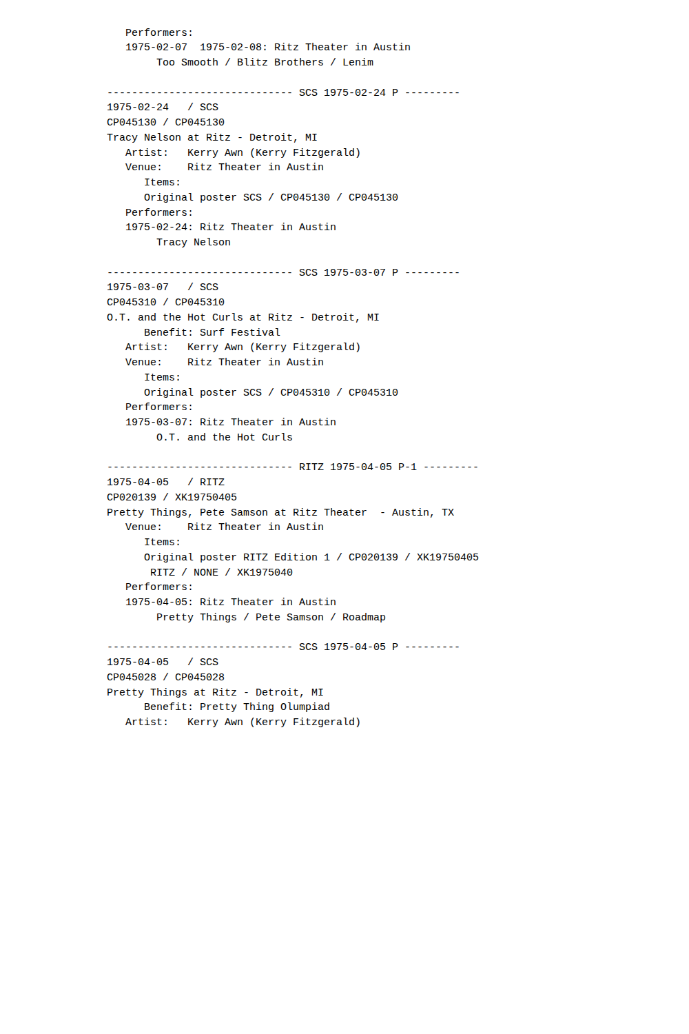Performers:
   1975-02-07  1975-02-08: Ritz Theater in Austin
        Too Smooth / Blitz Brothers / Lenim

------------------------------ SCS 1975-02-24 P ---------
1975-02-24   / SCS 
CP045130 / CP045130
Tracy Nelson at Ritz - Detroit, MI
   Artist:   Kerry Awn (Kerry Fitzgerald)
   Venue:    Ritz Theater in Austin
      Items:
      Original poster SCS / CP045130 / CP045130
   Performers:
   1975-02-24: Ritz Theater in Austin
        Tracy Nelson

------------------------------ SCS 1975-03-07 P ---------
1975-03-07   / SCS 
CP045310 / CP045310
O.T. and the Hot Curls at Ritz - Detroit, MI
      Benefit: Surf Festival
   Artist:   Kerry Awn (Kerry Fitzgerald)
   Venue:    Ritz Theater in Austin
      Items:
      Original poster SCS / CP045310 / CP045310
   Performers:
   1975-03-07: Ritz Theater in Austin
        O.T. and the Hot Curls

------------------------------ RITZ 1975-04-05 P-1 ---------
1975-04-05   / RITZ 
CP020139 / XK19750405
Pretty Things, Pete Samson at Ritz Theater  - Austin, TX
   Venue:    Ritz Theater in Austin
      Items:
      Original poster RITZ Edition 1 / CP020139 / XK19750405
       RITZ / NONE / XK1975040
   Performers:
   1975-04-05: Ritz Theater in Austin
        Pretty Things / Pete Samson / Roadmap

------------------------------ SCS 1975-04-05 P ---------
1975-04-05   / SCS 
CP045028 / CP045028
Pretty Things at Ritz - Detroit, MI
      Benefit: Pretty Thing Olumpiad
   Artist:   Kerry Awn (Kerry Fitzgerald)